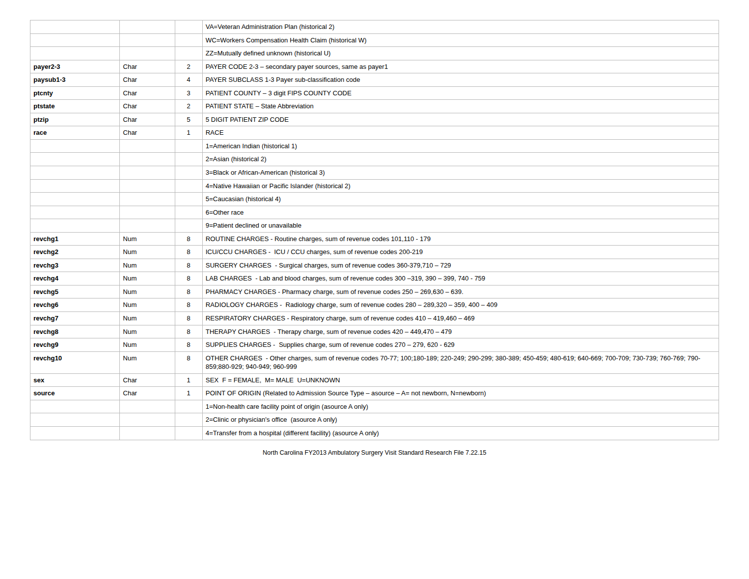| | | | VA=Veteran Administration Plan (historical 2) |
| | | | WC=Workers Compensation Health Claim (historical W) |
| | | | ZZ=Mutually defined unknown (historical U) |
| payer2-3 | Char | 2 | PAYER CODE 2-3 – secondary payer sources, same as payer1 |
| paysub1-3 | Char | 4 | PAYER SUBCLASS 1-3 Payer sub-classification code |
| ptcnty | Char | 3 | PATIENT COUNTY – 3 digit FIPS COUNTY CODE |
| ptstate | Char | 2 | PATIENT STATE – State Abbreviation |
| ptzip | Char | 5 | 5 DIGIT PATIENT ZIP CODE |
| race | Char | 1 | RACE |
| | | | 1=American Indian (historical 1) |
| | | | 2=Asian (historical 2) |
| | | | 3=Black or African-American (historical 3) |
| | | | 4=Native Hawaiian or Pacific Islander (historical 2) |
| | | | 5=Caucasian (historical 4) |
| | | | 6=Other race |
| | | | 9=Patient declined or unavailable |
| revchg1 | Num | 8 | ROUTINE CHARGES - Routine charges, sum of revenue codes 101,110 - 179 |
| revchg2 | Num | 8 | ICU/CCU CHARGES - ICU / CCU charges, sum of revenue codes 200-219 |
| revchg3 | Num | 8 | SURGERY CHARGES - Surgical charges, sum of revenue codes 360-379,710 – 729 |
| revchg4 | Num | 8 | LAB CHARGES - Lab and blood charges, sum of revenue codes 300 –319, 390 – 399, 740 - 759 |
| revchg5 | Num | 8 | PHARMACY CHARGES - Pharmacy charge, sum of revenue codes 250 – 269,630 – 639. |
| revchg6 | Num | 8 | RADIOLOGY CHARGES - Radiology charge, sum of revenue codes 280 – 289,320 – 359, 400 – 409 |
| revchg7 | Num | 8 | RESPIRATORY CHARGES - Respiratory charge, sum of revenue codes 410 – 419,460 – 469 |
| revchg8 | Num | 8 | THERAPY CHARGES - Therapy charge, sum of revenue codes 420 – 449,470 – 479 |
| revchg9 | Num | 8 | SUPPLIES CHARGES - Supplies charge, sum of revenue codes 270 – 279, 620 - 629 |
| revchg10 | Num | 8 | OTHER CHARGES - Other charges, sum of revenue codes 70-77; 100;180-189; 220-249; 290-299; 380-389; 450-459; 480-619; 640-669; 700-709; 730-739; 760-769; 790-859;880-929; 940-949; 960-999 |
| sex | Char | 1 | SEX F = FEMALE, M= MALE U=UNKNOWN |
| source | Char | 1 | POINT OF ORIGIN (Related to Admission Source Type – asource – A= not newborn, N=newborn) |
| | | | 1=Non-health care facility point of origin (asource A only) |
| | | | 2=Clinic or physician's office (asource A only) |
| | | | 4=Transfer from a hospital (different facility) (asource A only) |
North Carolina FY2013 Ambulatory Surgery Visit Standard Research File 7.22.15